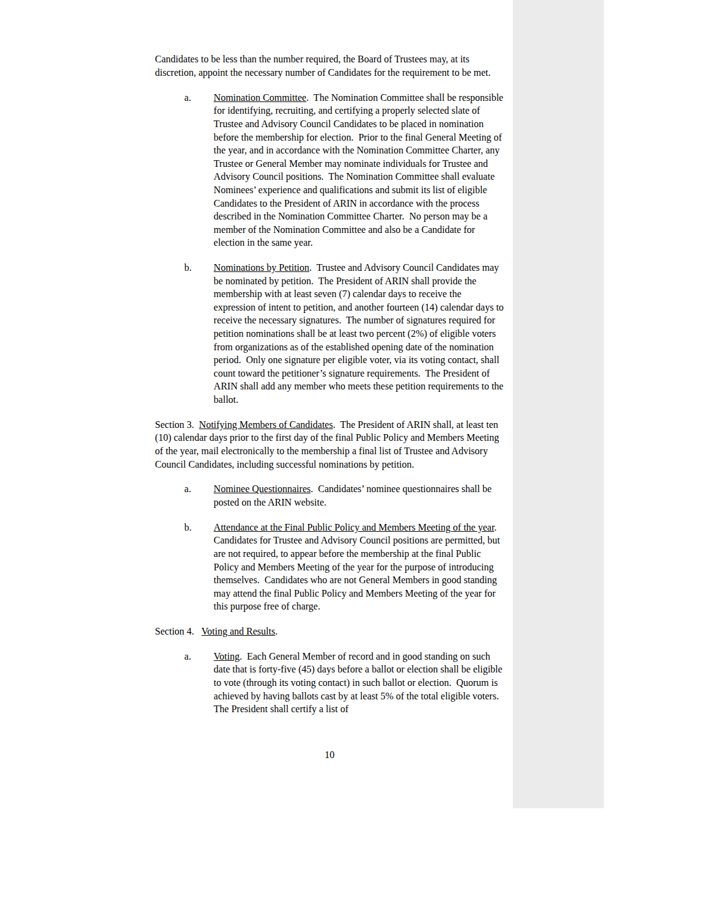Candidates to be less than the number required, the Board of Trustees may, at its discretion, appoint the necessary number of Candidates for the requirement to be met.
a.
Nomination Committee. The Nomination Committee shall be responsible for identifying, recruiting, and certifying a properly selected slate of Trustee and Advisory Council Candidates to be placed in nomination before the membership for election. Prior to the final General Meeting of the year, and in accordance with the Nomination Committee Charter, any Trustee or General Member may nominate individuals for Trustee and Advisory Council positions. The Nomination Committee shall evaluate Nominees’ experience and qualifications and submit its list of eligible Candidates to the President of ARIN in accordance with the process described in the Nomination Committee Charter. No person may be a member of the Nomination Committee and also be a Candidate for election in the same year.
b.
Nominations by Petition. Trustee and Advisory Council Candidates may be nominated by petition. The President of ARIN shall provide the membership with at least seven (7) calendar days to receive the expression of intent to petition, and another fourteen (14) calendar days to receive the necessary signatures. The number of signatures required for petition nominations shall be at least two percent (2%) of eligible voters from organizations as of the established opening date of the nomination period. Only one signature per eligible voter, via its voting contact, shall count toward the petitioner’s signature requirements. The President of ARIN shall add any member who meets these petition requirements to the ballot.
Section 3. Notifying Members of Candidates. The President of ARIN shall, at least ten (10) calendar days prior to the first day of the final Public Policy and Members Meeting of the year, mail electronically to the membership a final list of Trustee and Advisory Council Candidates, including successful nominations by petition.
a.
Nominee Questionnaires. Candidates’ nominee questionnaires shall be posted on the ARIN website.
b.
Attendance at the Final Public Policy and Members Meeting of the year. Candidates for Trustee and Advisory Council positions are permitted, but are not required, to appear before the membership at the final Public Policy and Members Meeting of the year for the purpose of introducing themselves. Candidates who are not General Members in good standing may attend the final Public Policy and Members Meeting of the year for this purpose free of charge.
Section 4. Voting and Results.
a.
Voting. Each General Member of record and in good standing on such date that is forty-five (45) days before a ballot or election shall be eligible to vote (through its voting contact) in such ballot or election. Quorum is achieved by having ballots cast by at least 5% of the total eligible voters. The President shall certify a list of
10